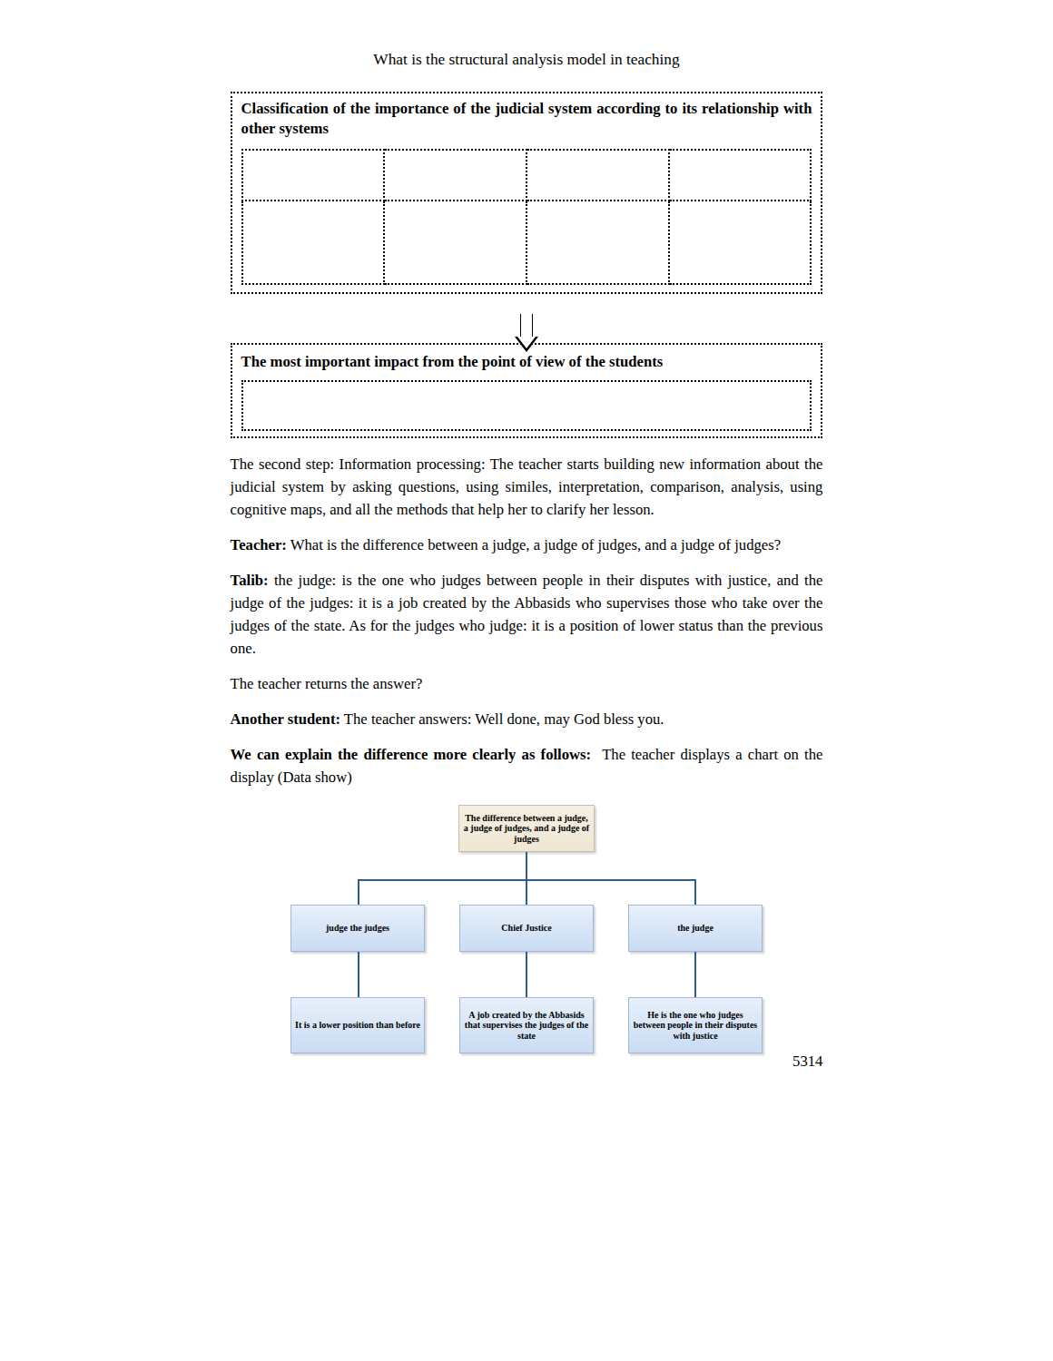What is the structural analysis model in teaching
Classification of the importance of the judicial system according to its relationship with other systems
The most important impact from the point of view of the students
The second step: Information processing: The teacher starts building new information about the judicial system by asking questions, using similes, interpretation, comparison, analysis, using cognitive maps, and all the methods that help her to clarify her lesson.
Teacher: What is the difference between a judge, a judge of judges, and a judge of judges?
Talib: the judge: is the one who judges between people in their disputes with justice, and the judge of the judges: it is a job created by the Abbasids who supervises those who take over the judges of the state. As for the judges who judge: it is a position of lower status than the previous one.
The teacher returns the answer?
Another student: The teacher answers: Well done, may God bless you.
We can explain the difference more clearly as follows: The teacher displays a chart on the display (Data show)
The difference between a judge, a judge of judges, and a judge of judges
judge the judges
Chief Justice
the judge
It is a lower position than before
A job created by the Abbasids that supervises the judges of the state
He is the one who judges between people in their disputes with justice
5314